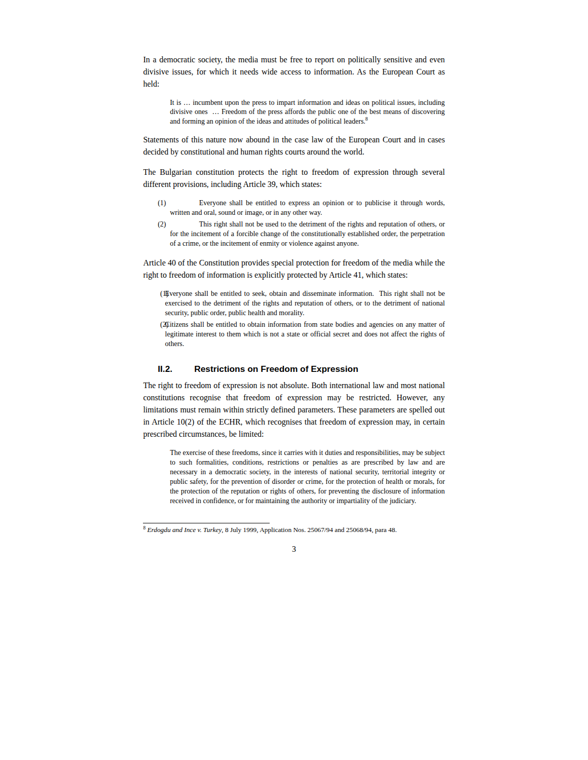In a democratic society, the media must be free to report on politically sensitive and even divisive issues, for which it needs wide access to information. As the European Court as held:
It is … incumbent upon the press to impart information and ideas on political issues, including divisive ones … Freedom of the press affords the public one of the best means of discovering and forming an opinion of the ideas and attitudes of political leaders.8
Statements of this nature now abound in the case law of the European Court and in cases decided by constitutional and human rights courts around the world.
The Bulgarian constitution protects the right to freedom of expression through several different provisions, including Article 39, which states:
(1)
Everyone shall be entitled to express an opinion or to publicise it through words, written and oral, sound or image, or in any other way.
(2)
This right shall not be used to the detriment of the rights and reputation of others, or for the incitement of a forcible change of the constitutionally established order, the perpetration of a crime, or the incitement of enmity or violence against anyone.
Article 40 of the Constitution provides special protection for freedom of the media while the right to freedom of information is explicitly protected by Article 41, which states:
(1)
Everyone shall be entitled to seek, obtain and disseminate information. This right shall not be exercised to the detriment of the rights and reputation of others, or to the detriment of national security, public order, public health and morality.
(2)
Citizens shall be entitled to obtain information from state bodies and agencies on any matter of legitimate interest to them which is not a state or official secret and does not affect the rights of others.
II.2. Restrictions on Freedom of Expression
The right to freedom of expression is not absolute. Both international law and most national constitutions recognise that freedom of expression may be restricted. However, any limitations must remain within strictly defined parameters. These parameters are spelled out in Article 10(2) of the ECHR, which recognises that freedom of expression may, in certain prescribed circumstances, be limited:
The exercise of these freedoms, since it carries with it duties and responsibilities, may be subject to such formalities, conditions, restrictions or penalties as are prescribed by law and are necessary in a democratic society, in the interests of national security, territorial integrity or public safety, for the prevention of disorder or crime, for the protection of health or morals, for the protection of the reputation or rights of others, for preventing the disclosure of information received in confidence, or for maintaining the authority or impartiality of the judiciary.
8 Erdogdu and Ince v. Turkey, 8 July 1999, Application Nos. 25067/94 and 25068/94, para 48.
3